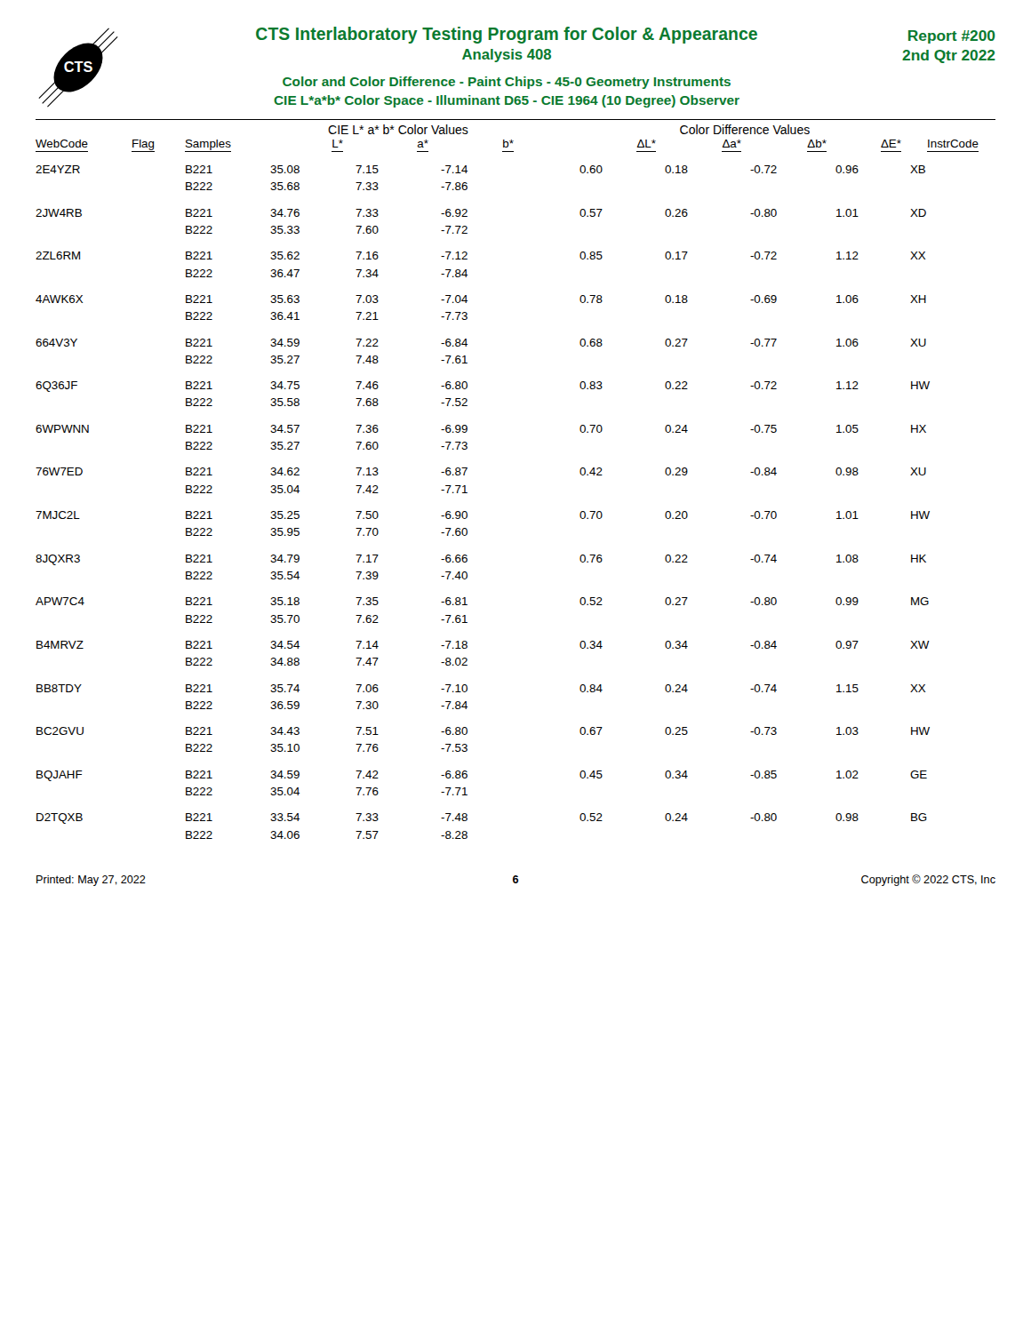CTS
Report #200
2nd Qtr 2022
CTS Interlaboratory Testing Program for Color & Appearance
Analysis 408
Color and Color Difference - Paint Chips - 45-0 Geometry Instruments
CIE L*a*b* Color Space - Illuminant D65 - CIE 1964 (10 Degree) Observer
| | | | CIE L* a* b* Color Values | | Color Difference Values | |
| WebCode | Flag | Samples | L* | a* | b* | | ΔL* | Δa* | Δb* | ΔE* | InstrCode |
| 2E4YZR | | B221 | 35.08 | 7.15 | -7.14 | | 0.60 | 0.18 | -0.72 | 0.96 | XB |
| B222 | 35.68 | 7.33 | -7.86 |
| 2JW4RB | | B221 | 34.76 | 7.33 | -6.92 | | 0.57 | 0.26 | -0.80 | 1.01 | XD |
| B222 | 35.33 | 7.60 | -7.72 |
| 2ZL6RM | | B221 | 35.62 | 7.16 | -7.12 | | 0.85 | 0.17 | -0.72 | 1.12 | XX |
| B222 | 36.47 | 7.34 | -7.84 |
| 4AWK6X | | B221 | 35.63 | 7.03 | -7.04 | | 0.78 | 0.18 | -0.69 | 1.06 | XH |
| B222 | 36.41 | 7.21 | -7.73 |
| 664V3Y | | B221 | 34.59 | 7.22 | -6.84 | | 0.68 | 0.27 | -0.77 | 1.06 | XU |
| B222 | 35.27 | 7.48 | -7.61 |
| 6Q36JF | | B221 | 34.75 | 7.46 | -6.80 | | 0.83 | 0.22 | -0.72 | 1.12 | HW |
| B222 | 35.58 | 7.68 | -7.52 |
| 6WPWNN | | B221 | 34.57 | 7.36 | -6.99 | | 0.70 | 0.24 | -0.75 | 1.05 | HX |
| B222 | 35.27 | 7.60 | -7.73 |
| 76W7ED | | B221 | 34.62 | 7.13 | -6.87 | | 0.42 | 0.29 | -0.84 | 0.98 | XU |
| B222 | 35.04 | 7.42 | -7.71 |
| 7MJC2L | | B221 | 35.25 | 7.50 | -6.90 | | 0.70 | 0.20 | -0.70 | 1.01 | HW |
| B222 | 35.95 | 7.70 | -7.60 |
| 8JQXR3 | | B221 | 34.79 | 7.17 | -6.66 | | 0.76 | 0.22 | -0.74 | 1.08 | HK |
| B222 | 35.54 | 7.39 | -7.40 |
| APW7C4 | | B221 | 35.18 | 7.35 | -6.81 | | 0.52 | 0.27 | -0.80 | 0.99 | MG |
| B222 | 35.70 | 7.62 | -7.61 |
| B4MRVZ | | B221 | 34.54 | 7.14 | -7.18 | | 0.34 | 0.34 | -0.84 | 0.97 | XW |
| B222 | 34.88 | 7.47 | -8.02 |
| BB8TDY | | B221 | 35.74 | 7.06 | -7.10 | | 0.84 | 0.24 | -0.74 | 1.15 | XX |
| B222 | 36.59 | 7.30 | -7.84 |
| BC2GVU | | B221 | 34.43 | 7.51 | -6.80 | | 0.67 | 0.25 | -0.73 | 1.03 | HW |
| B222 | 35.10 | 7.76 | -7.53 |
| BQJAHF | | B221 | 34.59 | 7.42 | -6.86 | | 0.45 | 0.34 | -0.85 | 1.02 | GE |
| B222 | 35.04 | 7.76 | -7.71 |
| D2TQXB | | B221 | 33.54 | 7.33 | -7.48 | | 0.52 | 0.24 | -0.80 | 0.98 | BG |
| B222 | 34.06 | 7.57 | -8.28 |
Printed: May 27, 2022 6 Copyright © 2022 CTS, Inc